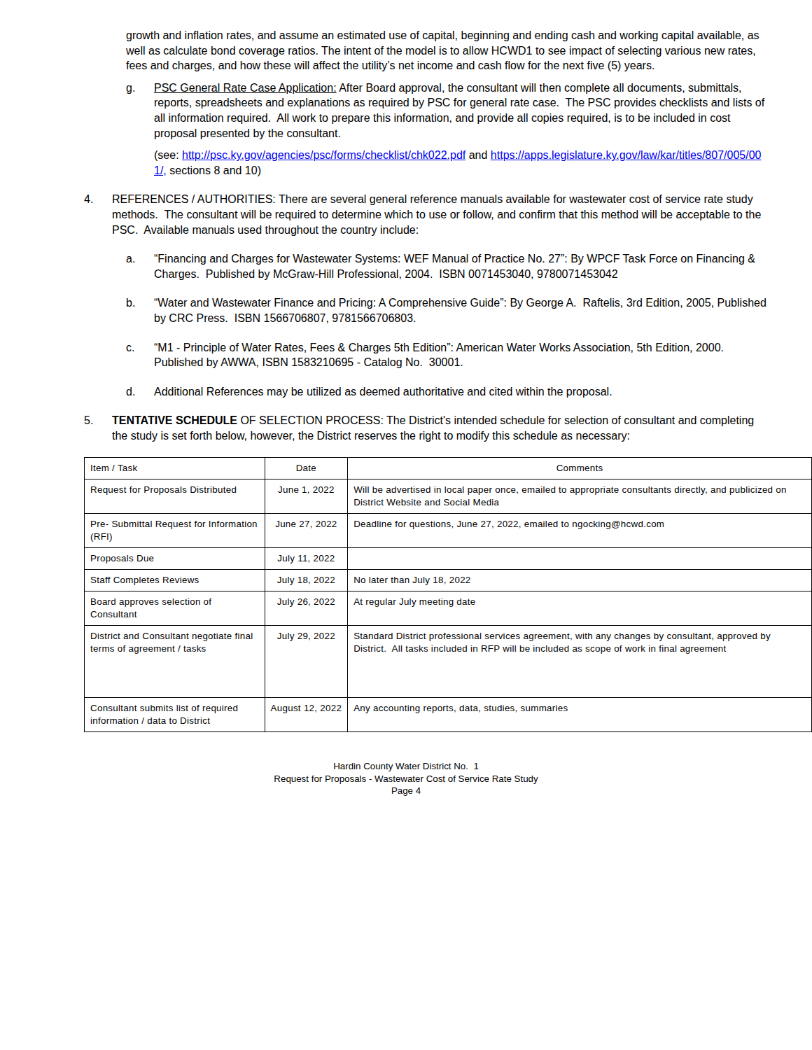growth and inflation rates, and assume an estimated use of capital, beginning and ending cash and working capital available, as well as calculate bond coverage ratios. The intent of the model is to allow HCWD1 to see impact of selecting various new rates, fees and charges, and how these will affect the utility’s net income and cash flow for the next five (5) years.
g.
PSC General Rate Case Application: After Board approval, the consultant will then complete all documents, submittals, reports, spreadsheets and explanations as required by PSC for general rate case. The PSC provides checklists and lists of all information required. All work to prepare this information, and provide all copies required, is to be included in cost proposal presented by the consultant.
(see: http://psc.ky.gov/agencies/psc/forms/checklist/chk022.pdf and https://apps.legislature.ky.gov/law/kar/titles/807/005/001/, sections 8 and 10)
4.
REFERENCES / AUTHORITIES: There are several general reference manuals available for wastewater cost of service rate study methods. The consultant will be required to determine which to use or follow, and confirm that this method will be acceptable to the PSC. Available manuals used throughout the country include:
a.
“Financing and Charges for Wastewater Systems: WEF Manual of Practice No. 27”: By WPCF Task Force on Financing & Charges. Published by McGraw-Hill Professional, 2004. ISBN 0071453040, 9780071453042
b.
“Water and Wastewater Finance and Pricing: A Comprehensive Guide”: By George A. Raftelis, 3rd Edition, 2005, Published by CRC Press. ISBN 1566706807, 9781566706803.
c.
“M1 - Principle of Water Rates, Fees & Charges 5th Edition”: American Water Works Association, 5th Edition, 2000. Published by AWWA, ISBN 1583210695 - Catalog No. 30001.
d.
Additional References may be utilized as deemed authoritative and cited within the proposal.
5.
TENTATIVE SCHEDULE OF SELECTION PROCESS: The District's intended schedule for selection of consultant and completing the study is set forth below, however, the District reserves the right to modify this schedule as necessary:
| Item / Task | Date | Comments |
| --- | --- | --- |
| Request for Proposals Distributed | June 1, 2022 | Will be advertised in local paper once, emailed to appropriate consultants directly, and publicized on District Website and Social Media |
| Pre- Submittal Request for Information (RFI) | June 27, 2022 | Deadline for questions, June 27, 2022, emailed to ngocking@hcwd.com |
| Proposals Due | July 11, 2022 | |
| Staff Completes Reviews | July 18, 2022 | No later than July 18, 2022 |
| Board approves selection of Consultant | July 26, 2022 | At regular July meeting date |
| District and Consultant negotiate final terms of agreement / tasks | July 29, 2022 | Standard District professional services agreement, with any changes by consultant, approved by District. All tasks included in RFP will be included as scope of work in final agreement |
| Consultant submits list of required information / data to District | August 12, 2022 | Any accounting reports, data, studies, summaries |
Hardin County Water District No. 1
Request for Proposals - Wastewater Cost of Service Rate Study
Page 4